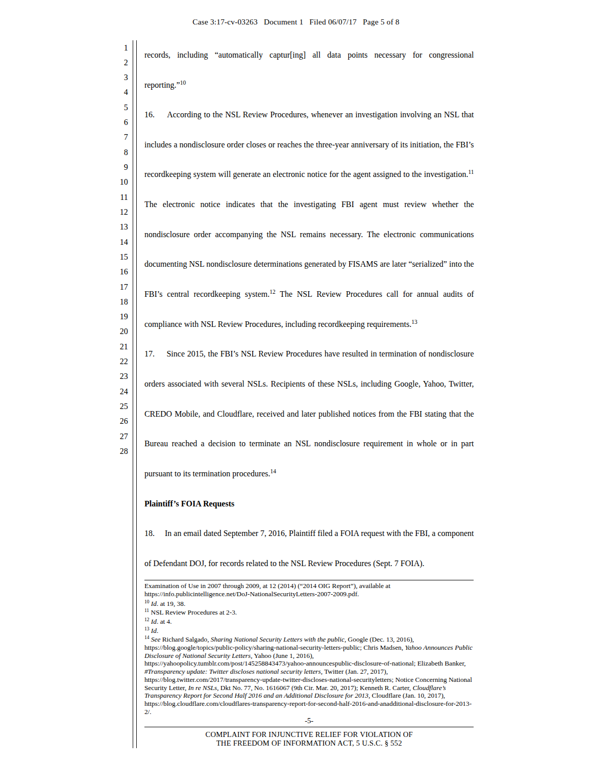Case 3:17-cv-03263 Document 1 Filed 06/07/17 Page 5 of 8
1
2
3
4
5
6
7
8
9
10
11
12
13
14
15
16
17
18
19
20
21
22
23
24
25
26
27
28
records, including “automatically captur[ing] all data points necessary for congressional reporting.”10
16. According to the NSL Review Procedures, whenever an investigation involving an NSL that includes a nondisclosure order closes or reaches the three-year anniversary of its initiation, the FBI’s recordkeeping system will generate an electronic notice for the agent assigned to the investigation.11 The electronic notice indicates that the investigating FBI agent must review whether the nondisclosure order accompanying the NSL remains necessary. The electronic communications documenting NSL nondisclosure determinations generated by FISAMS are later “serialized” into the FBI’s central recordkeeping system.12 The NSL Review Procedures call for annual audits of compliance with NSL Review Procedures, including recordkeeping requirements.13
17. Since 2015, the FBI’s NSL Review Procedures have resulted in termination of nondisclosure orders associated with several NSLs. Recipients of these NSLs, including Google, Yahoo, Twitter, CREDO Mobile, and Cloudflare, received and later published notices from the FBI stating that the Bureau reached a decision to terminate an NSL nondisclosure requirement in whole or in part pursuant to its termination procedures.14
Plaintiff’s FOIA Requests
18. In an email dated September 7, 2016, Plaintiff filed a FOIA request with the FBI, a component of Defendant DOJ, for records related to the NSL Review Procedures (Sept. 7 FOIA).
Examination of Use in 2007 through 2009, at 12 (2014) (“2014 OIG Report”), available at https://info.publicintelligence.net/DoJ-NationalSecurityLetters-2007-2009.pdf.
10 Id. at 19, 38.
11 NSL Review Procedures at 2-3.
12 Id. at 4.
13 Id.
14 See Richard Salgado, Sharing National Security Letters with the public, Google (Dec. 13, 2016), https://blog.google/topics/public-policy/sharing-national-security-letters-public; Chris Madsen, Yahoo Announces Public Disclosure of National Security Letters, Yahoo (June 1, 2016), https://yahoopolicy.tumblr.com/post/145258843473/yahoo-announcespublic-disclosure-of-national; Elizabeth Banker, #Transparency update: Twitter discloses national security letters, Twitter (Jan. 27, 2017), https://blog.twitter.com/2017/transparency-update-twitter-discloses-national-securityletters; Notice Concerning National Security Letter, In re NSLs, Dkt No. 77, No. 1616067 (9th Cir. Mar. 20, 2017); Kenneth R. Carter, Cloudflare’s Transparency Report for Second Half 2016 and an Additional Disclosure for 2013, Cloudflare (Jan. 10, 2017), https://blog.cloudflare.com/cloudflares-transparency-report-for-second-half-2016-and-anadditional-disclosure-for-2013-2/.
-5-
COMPLAINT FOR INJUNCTIVE RELIEF FOR VIOLATION OF
THE FREEDOM OF INFORMATION ACT, 5 U.S.C. § 552